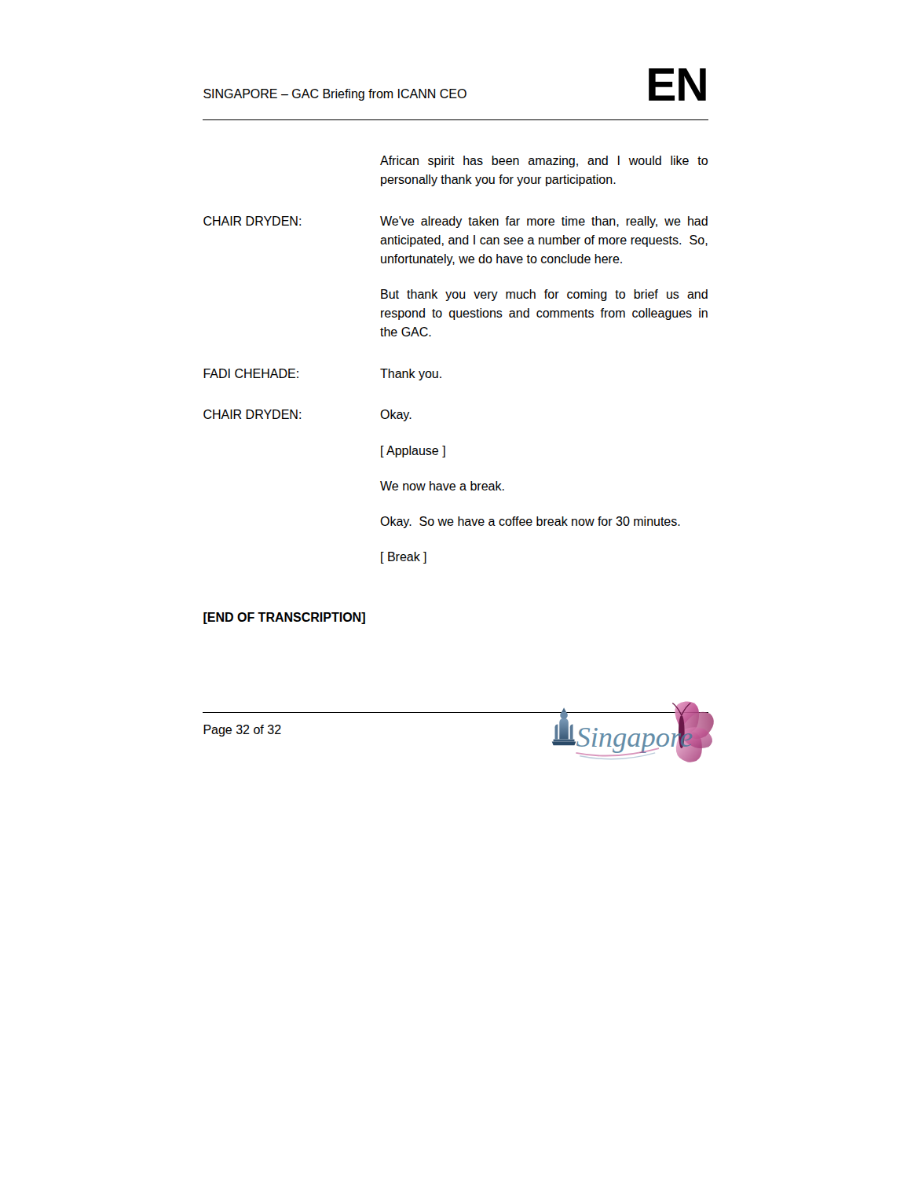SINGAPORE – GAC Briefing from ICANN CEO
EN
African spirit has been amazing, and I would like to personally thank you for your participation.
CHAIR DRYDEN:
We've already taken far more time than, really, we had anticipated, and I can see a number of more requests. So, unfortunately, we do have to conclude here.
But thank you very much for coming to brief us and respond to questions and comments from colleagues in the GAC.
FADI CHEHADE:
Thank you.
CHAIR DRYDEN:
Okay.
[ Applause ]
We now have a break.
Okay. So we have a coffee break now for 30 minutes.
[ Break ]
[END OF TRANSCRIPTION]
Page 32 of 32
Singapore